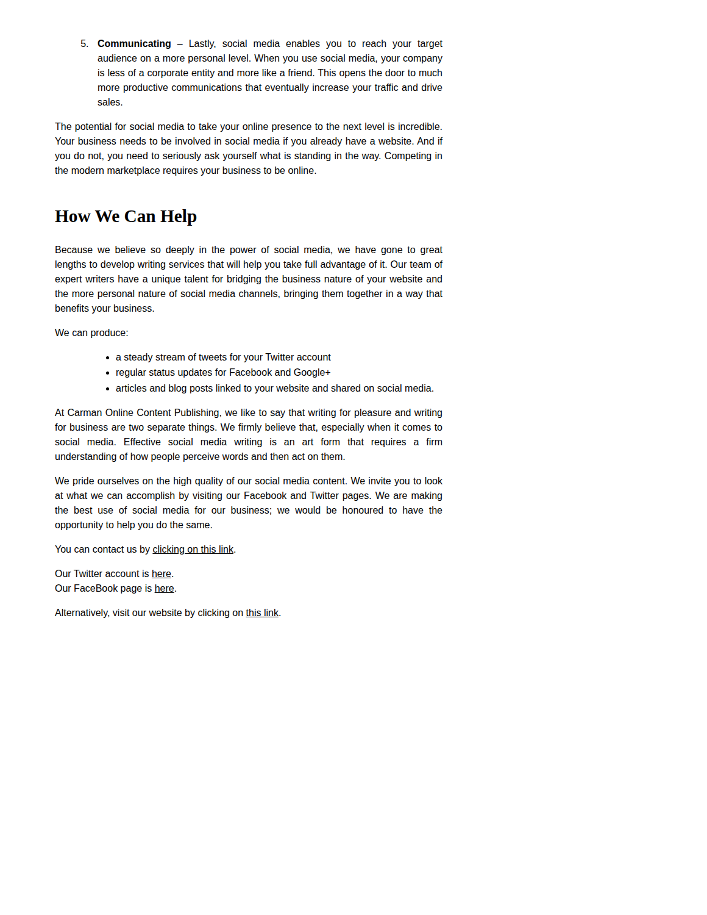Communicating – Lastly, social media enables you to reach your target audience on a more personal level. When you use social media, your company is less of a corporate entity and more like a friend. This opens the door to much more productive communications that eventually increase your traffic and drive sales.
The potential for social media to take your online presence to the next level is incredible. Your business needs to be involved in social media if you already have a website. And if you do not, you need to seriously ask yourself what is standing in the way. Competing in the modern marketplace requires your business to be online.
How We Can Help
Because we believe so deeply in the power of social media, we have gone to great lengths to develop writing services that will help you take full advantage of it. Our team of expert writers have a unique talent for bridging the business nature of your website and the more personal nature of social media channels, bringing them together in a way that benefits your business.
We can produce:
a steady stream of tweets for your Twitter account
regular status updates for Facebook and Google+
articles and blog posts linked to your website and shared on social media.
At Carman Online Content Publishing, we like to say that writing for pleasure and writing for business are two separate things. We firmly believe that, especially when it comes to social media. Effective social media writing is an art form that requires a firm understanding of how people perceive words and then act on them.
We pride ourselves on the high quality of our social media content. We invite you to look at what we can accomplish by visiting our Facebook and Twitter pages. We are making the best use of social media for our business; we would be honoured to have the opportunity to help you do the same.
You can contact us by clicking on this link.
Our Twitter account is here.
Our FaceBook page is here.
Alternatively, visit our website by clicking on this link.